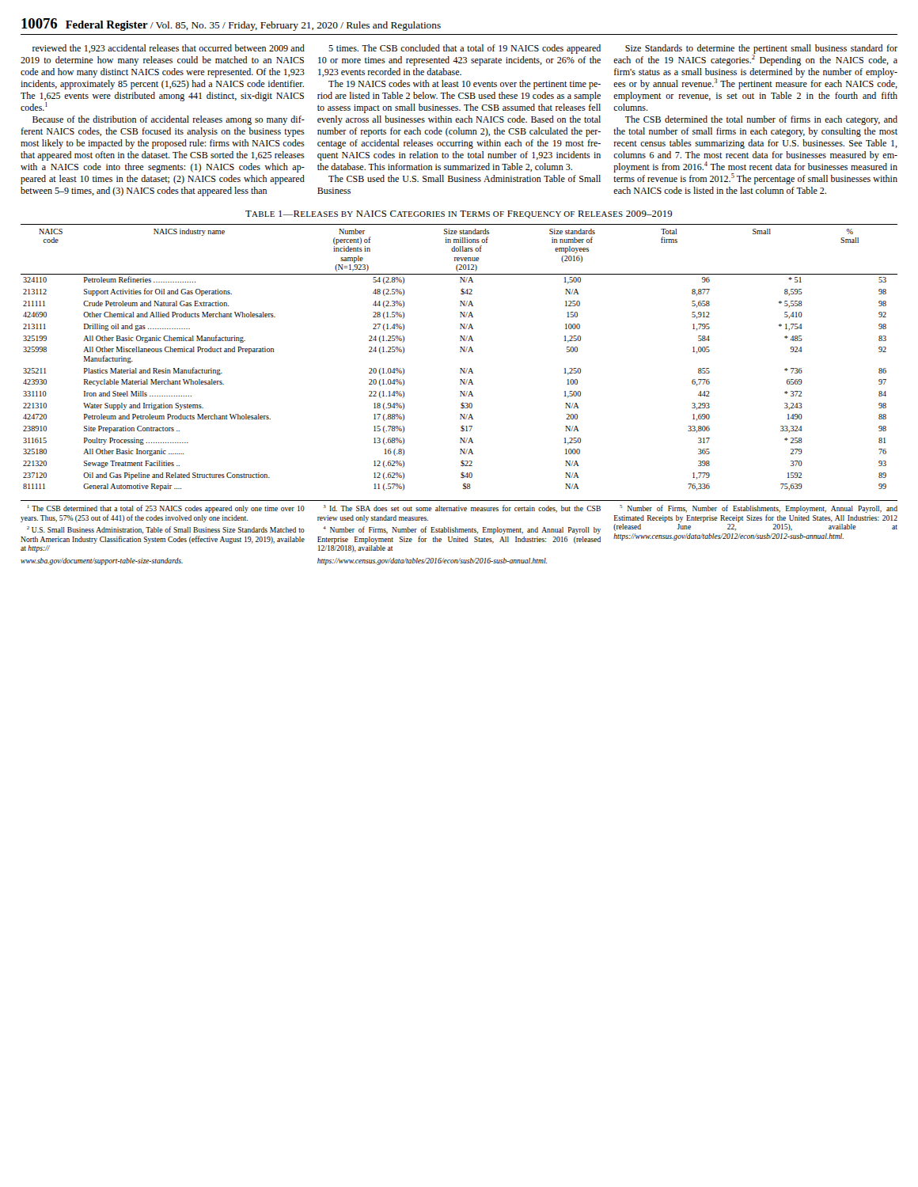10076 Federal Register / Vol. 85, No. 35 / Friday, February 21, 2020 / Rules and Regulations
reviewed the 1,923 accidental releases that occurred between 2009 and 2019 to determine how many releases could be matched to an NAICS code and how many distinct NAICS codes were represented. Of the 1,923 incidents, approximately 85 percent (1,625) had a NAICS code identifier. The 1,625 events were distributed among 441 distinct, six-digit NAICS codes.1
Because of the distribution of accidental releases among so many different NAICS codes, the CSB focused its analysis on the business types most likely to be impacted by the proposed rule: firms with NAICS codes that appeared most often in the dataset. The CSB sorted the 1,625 releases with a NAICS code into three segments: (1) NAICS codes which appeared at least 10 times in the dataset; (2) NAICS codes which appeared between 5–9 times, and (3) NAICS codes that appeared less than
5 times. The CSB concluded that a total of 19 NAICS codes appeared 10 or more times and represented 423 separate incidents, or 26% of the 1,923 events recorded in the database.
The 19 NAICS codes with at least 10 events over the pertinent time period are listed in Table 2 below. The CSB used these 19 codes as a sample to assess impact on small businesses. The CSB assumed that releases fell evenly across all businesses within each NAICS code. Based on the total number of reports for each code (column 2), the CSB calculated the percentage of accidental releases occurring within each of the 19 most frequent NAICS codes in relation to the total number of 1,923 incidents in the database. This information is summarized in Table 2, column 3.
The CSB used the U.S. Small Business Administration Table of Small Business
Size Standards to determine the pertinent small business standard for each of the 19 NAICS categories.2 Depending on the NAICS code, a firm's status as a small business is determined by the number of employees or by annual revenue.3 The pertinent measure for each NAICS code, employment or revenue, is set out in Table 2 in the fourth and fifth columns.
The CSB determined the total number of firms in each category, and the total number of small firms in each category, by consulting the most recent census tables summarizing data for U.S. businesses. See Table 1, columns 6 and 7. The most recent data for businesses measured by employment is from 2016.4 The most recent data for businesses measured in terms of revenue is from 2012.5 The percentage of small businesses within each NAICS code is listed in the last column of Table 2.
TABLE 1—RELEASES BY NAICS CATEGORIES IN TERMS OF FREQUENCY OF RELEASES 2009–2019
| NAICS code | NAICS industry name | Number (percent) of incidents in sample (N=1,923) | Size standards in millions of dollars of revenue (2012) | Size standards in number of employees (2016) | Total firms | Small | % Small |
| --- | --- | --- | --- | --- | --- | --- | --- |
| 324110 | Petroleum Refineries | 54 (2.8%) | N/A | 1,500 | 96 | * 51 | 53 |
| 213112 | Support Activities for Oil and Gas Operations. | 48 (2.5%) | $42 | N/A | 8,877 | 8,595 | 98 |
| 211111 | Crude Petroleum and Natural Gas Extraction. | 44 (2.3%) | N/A | 1250 | 5,658 | * 5,558 | 98 |
| 424690 | Other Chemical and Allied Products Merchant Wholesalers. | 28 (1.5%) | N/A | 150 | 5,912 | 5,410 | 92 |
| 213111 | Drilling oil and gas | 27 (1.4%) | N/A | 1000 | 1,795 | * 1,754 | 98 |
| 325199 | All Other Basic Organic Chemical Manufacturing. | 24 (1.25%) | N/A | 1,250 | 584 | * 485 | 83 |
| 325998 | All Other Miscellaneous Chemical Product and Preparation Manufacturing. | 24 (1.25%) | N/A | 500 | 1,005 | 924 | 92 |
| 325211 | Plastics Material and Resin Manufacturing. | 20 (1.04%) | N/A | 1,250 | 855 | * 736 | 86 |
| 423930 | Recyclable Material Merchant Wholesalers. | 20 (1.04%) | N/A | 100 | 6,776 | 6569 | 97 |
| 331110 | Iron and Steel Mills | 22 (1.14%) | N/A | 1,500 | 442 | * 372 | 84 |
| 221310 | Water Supply and Irrigation Systems. | 18 (.94%) | $30 | N/A | 3,293 | 3,243 | 98 |
| 424720 | Petroleum and Petroleum Products Merchant Wholesalers. | 17 (.88%) | N/A | 200 | 1,690 | 1490 | 88 |
| 238910 | Site Preparation Contractors .. | 15 (.78%) | $17 | N/A | 33,806 | 33,324 | 98 |
| 311615 | Poultry Processing | 13 (.68%) | N/A | 1,250 | 317 | * 258 | 81 |
| 325180 | All Other Basic Inorganic ........ | 16 (.8) | N/A | 1000 | 365 | 279 | 76 |
| 221320 | Sewage Treatment Facilities .. | 12 (.62%) | $22 | N/A | 398 | 370 | 93 |
| 237120 | Oil and Gas Pipeline and Related Structures Construction. | 12 (.62%) | $40 | N/A | 1,779 | 1592 | 89 |
| 811111 | General Automotive Repair .... | 11 (.57%) | $8 | N/A | 76,336 | 75,639 | 99 |
1 The CSB determined that a total of 253 NAICS codes appeared only one time over 10 years. Thus, 57% (253 out of 441) of the codes involved only one incident.
2 U.S. Small Business Administration, Table of Small Business Size Standards Matched to North American Industry Classification System Codes (effective August 19, 2019), available at https://
www.sba.gov/document/support-table-size-standards.
3 Id. The SBA does set out some alternative measures for certain codes, but the CSB review used only standard measures.
4 Number of Firms, Number of Establishments, Employment, and Annual Payroll by Enterprise Employment Size for the United States, All Industries: 2016 (released 12/18/2018), available at
https://www.census.gov/data/tables/2016/econ/susb/2016-susb-annual.html.
5 Number of Firms, Number of Establishments, Employment, Annual Payroll, and Estimated Receipts by Enterprise Receipt Sizes for the United States, All Industries: 2012 (released June 22, 2015), available at https://www.census.gov/data/tables/2012/econ/susb/2012-susb-annual.html.